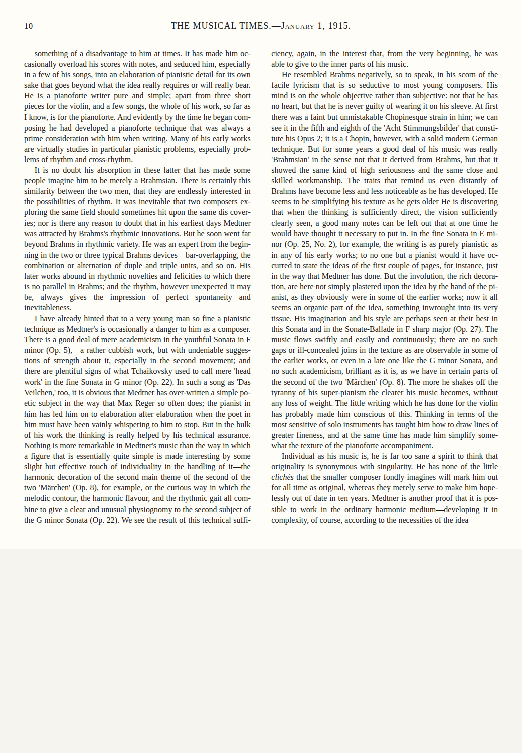10 The Musical Times.—January 1, 1915. 10
something of a disadvantage to him at times. It has made him occasionally overload his scores with notes, and seduced him, especially in a few of his songs, into an elaboration of pianistic detail for its own sake that goes beyond what the idea really requires or will really bear. He is a pianoforte writer pure and simple; apart from three short pieces for the violin, and a few songs, the whole of his work, so far as I know, is for the pianoforte. And evidently by the time he began composing he had developed a pianoforte technique that was always a prime consideration with him when writing. Many of his early works are virtually studies in particular pianistic problems, especially problems of rhythm and cross-rhythm.
It is no doubt his absorption in these latter that has made some people imagine him to be merely a Brahmsian. There is certainly this similarity between the two men, that they are endlessly interested in the possibilities of rhythm. It was inevitable that two composers exploring the same field should sometimes hit upon the same dis coveries; nor is there any reason to doubt that in his earliest days Medtner was attracted by Brahms's rhythmic innovations. But he soon went far beyond Brahms in rhythmic variety. He was an expert from the beginning in the two or three typical Brahms devices—bar-overlapping, the combination or alternation of duple and triple units, and so on. His later works abound in rhythmic novelties and felicities to which there is no parallel in Brahms; and the rhythm, however unexpected it may be, always gives the impression of perfect spontaneity and inevitableness.
I have already hinted that to a very young man so fine a pianistic technique as Medtner's is occasionally a danger to him as a composer. There is a good deal of mere academicism in the youthful Sonata in F minor (Op. 5),—a rather cubbish work, but with undeniable suggestions of strength about it, especially in the second movement; and there are plentiful signs of what Tchaikovsky used to call mere 'head work' in the fine Sonata in G minor (Op. 22). In such a song as 'Das Veilchen,' too, it is obvious that Medtner has over-written a simple poetic subject in the way that Max Reger so often does; the pianist in him has led him on to elaboration after elaboration when the poet in him must have been vainly whispering to him to stop. But in the bulk of his work the thinking is really helped by his technical assurance. Nothing is more remarkable in Medtner's music than the way in which a figure that is essentially quite simple is made interesting by some slight but effective touch of individuality in the handling of it—the harmonic decoration of the second main theme of the second of the two 'Märchen' (Op. 8), for example, or the curious way in which the melodic contour, the harmonic flavour, and the rhythmic gait all combine to give a clear and unusual physiognomy to the second subject of the G minor Sonata (Op. 22). We see the result of this technical sufficiency, again, in the interest that, from the very beginning, he was able to give to the inner parts of his music.
He resembled Brahms negatively, so to speak, in his scorn of the facile lyricism that is so seductive to most young composers. His mind is on the whole objective rather than subjective: not that he has no heart, but that he is never guilty of wearing it on his sleeve. At first there was a faint but unmistakable Chopinesque strain in him; we can see it in the fifth and eighth of the 'Acht Stimmungsbilder' that constitute his Opus 2; it is a Chopin, however, with a solid modern German technique. But for some years a good deal of his music was really 'Brahmsian' in the sense not that it derived from Brahms, but that it showed the same kind of high seriousness and the same close and skilled workmanship. The traits that remind us even distantly of Brahms have become less and less noticeable as he has developed. He seems to be simplifying his texture as he gets older He is discovering that when the thinking is sufficiently direct, the vision sufficiently clearly seen, a good many notes can be left out that at one time he would have thought it necessary to put in. In the fine Sonata in E minor (Op. 25, No. 2), for example, the writing is as purely pianistic as in any of his early works; to no one but a pianist would it have occurred to state the ideas of the first couple of pages, for instance, just in the way that Medtner has done. But the involution, the rich decoration, are here not simply plastered upon the idea by the hand of the pianist, as they obviously were in some of the earlier works; now it all seems an organic part of the idea, something inwrought into its very tissue. His imagination and his style are perhaps seen at their best in this Sonata and in the Sonate-Ballade in F sharp major (Op. 27). The music flows swiftly and easily and continuously; there are no such gaps or ill-concealed joins in the texture as are observable in some of the earlier works, or even in a late one like the G minor Sonata, and no such academicism, brilliant as it is, as we have in certain parts of the second of the two 'Märchen' (Op. 8). The more he shakes off the tyranny of his super-pianism the clearer his music becomes, without any loss of weight. The little writing which he has done for the violin has probably made him conscious of this. Thinking in terms of the most sensitive of solo instruments has taught him how to draw lines of greater fineness, and at the same time has made him simplify somewhat the texture of the pianoforte accompaniment.
Individual as his music is, he is far too sane a spirit to think that originality is synonymous with singularity. He has none of the little clichés that the smaller composer fondly imagines will mark him out for all time as original, whereas they merely serve to make him hopelessly out of date in ten years. Medtner is another proof that it is possible to work in the ordinary harmonic medium—developing it in complexity, of course, according to the necessities of the idea—